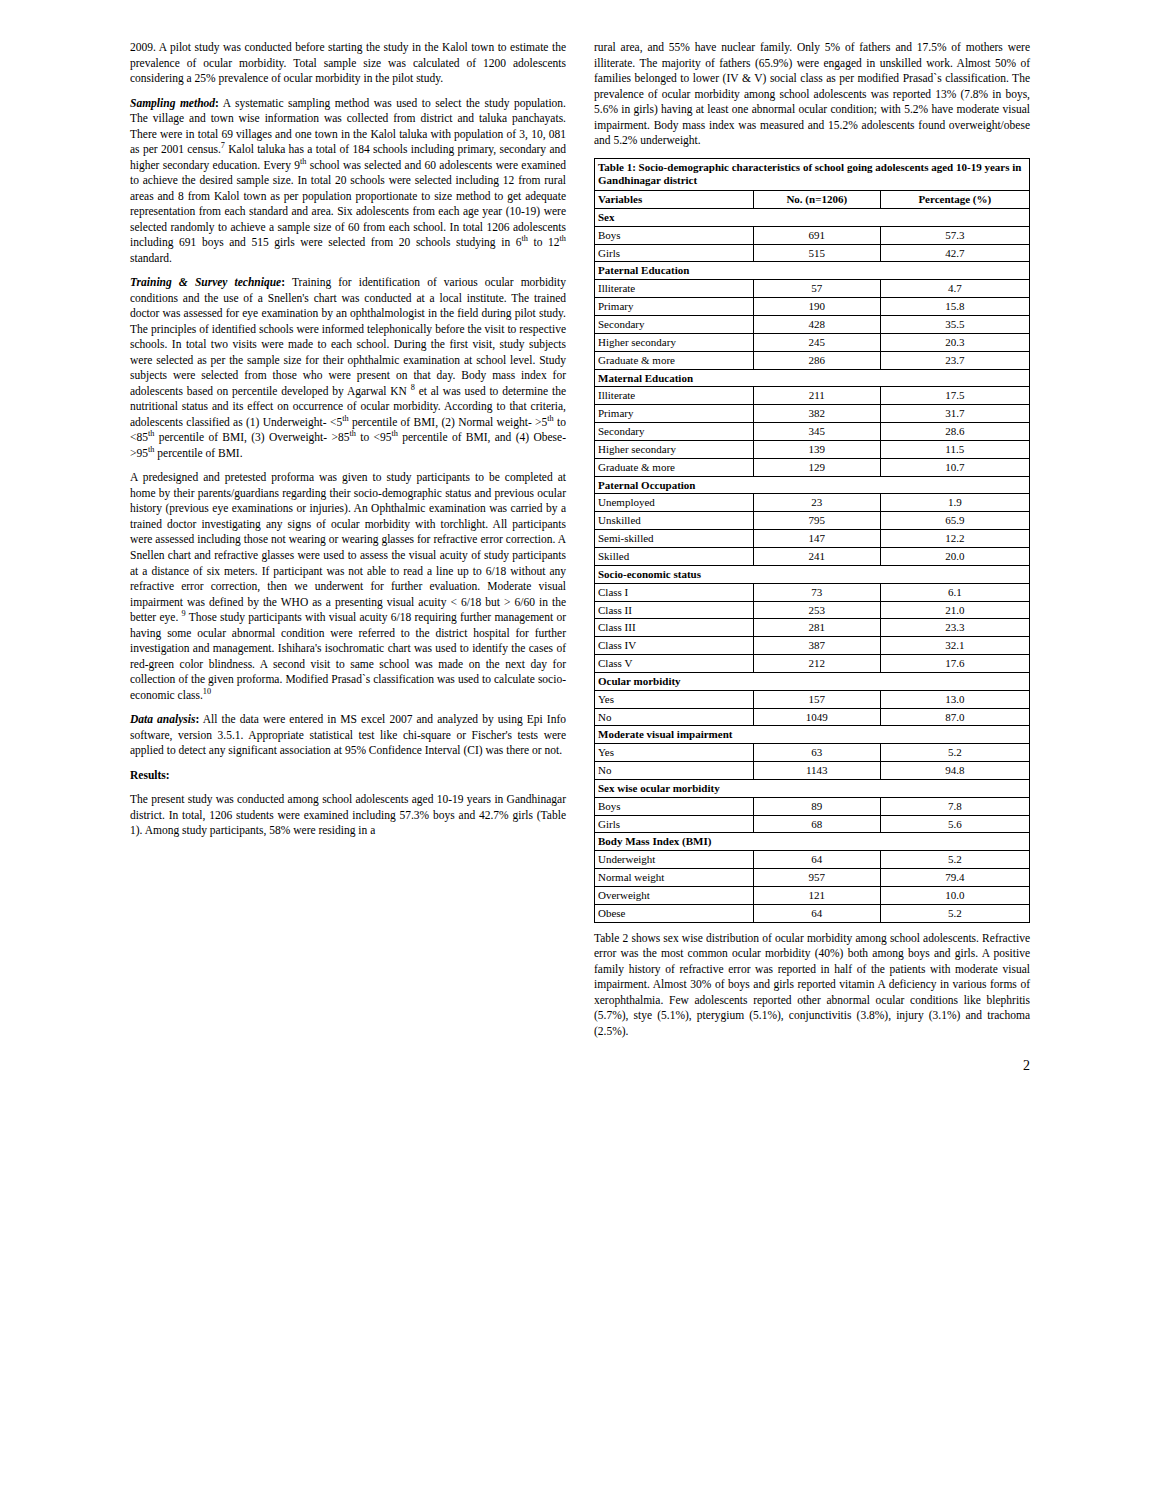2009. A pilot study was conducted before starting the study in the Kalol town to estimate the prevalence of ocular morbidity. Total sample size was calculated of 1200 adolescents considering a 25% prevalence of ocular morbidity in the pilot study.
Sampling method: A systematic sampling method was used to select the study population. The village and town wise information was collected from district and taluka panchayats. There were in total 69 villages and one town in the Kalol taluka with population of 3, 10, 081 as per 2001 census.7 Kalol taluka has a total of 184 schools including primary, secondary and higher secondary education. Every 9th school was selected and 60 adolescents were examined to achieve the desired sample size. In total 20 schools were selected including 12 from rural areas and 8 from Kalol town as per population proportionate to size method to get adequate representation from each standard and area. Six adolescents from each age year (10-19) were selected randomly to achieve a sample size of 60 from each school. In total 1206 adolescents including 691 boys and 515 girls were selected from 20 schools studying in 6th to 12th standard.
Training & Survey technique: Training for identification of various ocular morbidity conditions and the use of a Snellen's chart was conducted at a local institute. The trained doctor was assessed for eye examination by an ophthalmologist in the field during pilot study. The principles of identified schools were informed telephonically before the visit to respective schools. In total two visits were made to each school. During the first visit, study subjects were selected as per the sample size for their ophthalmic examination at school level. Study subjects were selected from those who were present on that day. Body mass index for adolescents based on percentile developed by Agarwal KN 8 et al was used to determine the nutritional status and its effect on occurrence of ocular morbidity. According to that criteria, adolescents classified as (1) Underweight- <5th percentile of BMI, (2) Normal weight- >5th to <85th percentile of BMI, (3) Overweight- >85th to <95th percentile of BMI, and (4) Obese- >95th percentile of BMI.
A predesigned and pretested proforma was given to study participants to be completed at home by their parents/guardians regarding their socio-demographic status and previous ocular history (previous eye examinations or injuries). An Ophthalmic examination was carried by a trained doctor investigating any signs of ocular morbidity with torchlight. All participants were assessed including those not wearing or wearing glasses for refractive error correction. A Snellen chart and refractive glasses were used to assess the visual acuity of study participants at a distance of six meters. If participant was not able to read a line up to 6/18 without any refractive error correction, then we underwent for further evaluation. Moderate visual impairment was defined by the WHO as a presenting visual acuity < 6/18 but > 6/60 in the better eye. 9 Those study participants with visual acuity 6/18 requiring further management or having some ocular abnormal condition were referred to the district hospital for further investigation and management. Ishihara's isochromatic chart was used to identify the cases of red-green color blindness. A second visit to same school was made on the next day for collection of the given proforma. Modified Prasad`s classification was used to calculate socio-economic class.10
Data analysis: All the data were entered in MS excel 2007 and analyzed by using Epi Info software, version 3.5.1. Appropriate statistical test like chi-square or Fischer's tests were applied to detect any significant association at 95% Confidence Interval (CI) was there or not.
Results:
The present study was conducted among school adolescents aged 10-19 years in Gandhinagar district. In total, 1206 students were examined including 57.3% boys and 42.7% girls (Table 1). Among study participants, 58% were residing in a
rural area, and 55% have nuclear family. Only 5% of fathers and 17.5% of mothers were illiterate. The majority of fathers (65.9%) were engaged in unskilled work. Almost 50% of families belonged to lower (IV & V) social class as per modified Prasad`s classification. The prevalence of ocular morbidity among school adolescents was reported 13% (7.8% in boys, 5.6% in girls) having at least one abnormal ocular condition; with 5.2% have moderate visual impairment. Body mass index was measured and 15.2% adolescents found overweight/obese and 5.2% underweight.
Table 1: Socio-demographic characteristics of school going adolescents aged 10-19 years in Gandhinagar district
| Variables | No. (n=1206) | Percentage (%) |
| --- | --- | --- |
| Sex |
| Boys | 691 | 57.3 |
| Girls | 515 | 42.7 |
| Paternal Education |
| Illiterate | 57 | 4.7 |
| Primary | 190 | 15.8 |
| Secondary | 428 | 35.5 |
| Higher secondary | 245 | 20.3 |
| Graduate & more | 286 | 23.7 |
| Maternal Education |
| Illiterate | 211 | 17.5 |
| Primary | 382 | 31.7 |
| Secondary | 345 | 28.6 |
| Higher secondary | 139 | 11.5 |
| Graduate & more | 129 | 10.7 |
| Paternal Occupation |
| Unemployed | 23 | 1.9 |
| Unskilled | 795 | 65.9 |
| Semi-skilled | 147 | 12.2 |
| Skilled | 241 | 20.0 |
| Socio-economic status |
| Class I | 73 | 6.1 |
| Class II | 253 | 21.0 |
| Class III | 281 | 23.3 |
| Class IV | 387 | 32.1 |
| Class V | 212 | 17.6 |
| Ocular morbidity |
| Yes | 157 | 13.0 |
| No | 1049 | 87.0 |
| Moderate visual impairment |
| Yes | 63 | 5.2 |
| No | 1143 | 94.8 |
| Sex wise ocular morbidity |
| Boys | 89 | 7.8 |
| Girls | 68 | 5.6 |
| Body Mass Index (BMI) |
| Underweight | 64 | 5.2 |
| Normal weight | 957 | 79.4 |
| Overweight | 121 | 10.0 |
| Obese | 64 | 5.2 |
Table 2 shows sex wise distribution of ocular morbidity among school adolescents. Refractive error was the most common ocular morbidity (40%) both among boys and girls. A positive family history of refractive error was reported in half of the patients with moderate visual impairment. Almost 30% of boys and girls reported vitamin A deficiency in various forms of xerophthalmia. Few adolescents reported other abnormal ocular conditions like blephritis (5.7%), stye (5.1%), pterygium (5.1%), conjunctivitis (3.8%), injury (3.1%) and trachoma (2.5%).
2